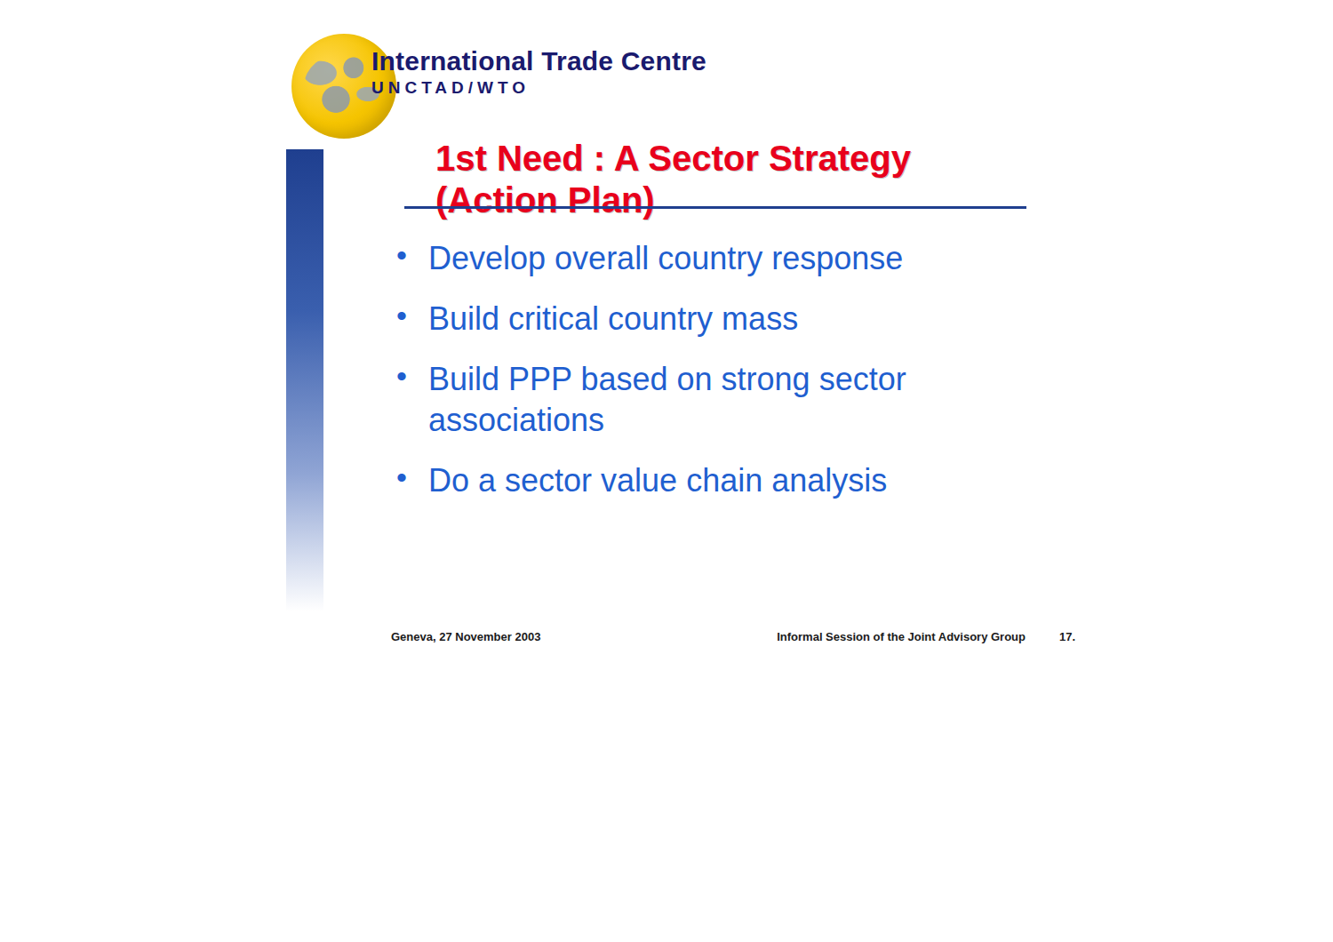International Trade Centre
UNCTAD/WTO
1st Need : A Sector Strategy
(Action Plan)
Develop overall country response
Build critical country mass
Build PPP based on strong sector associations
Do a sector value chain analysis
Geneva, 27 November 2003
Informal Session of the Joint Advisory Group
17.